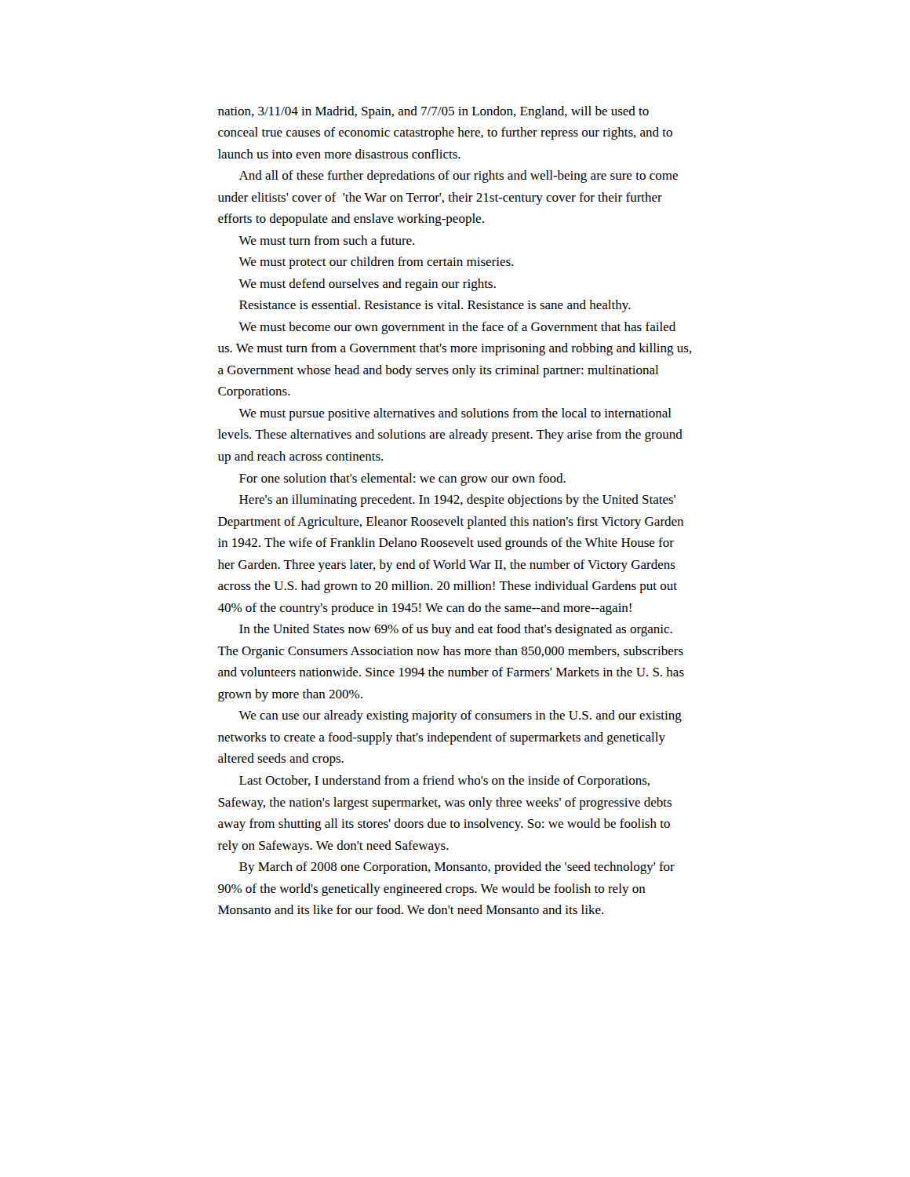nation, 3/11/04 in Madrid, Spain, and 7/7/05 in London, England, will be used to conceal true causes of economic catastrophe here, to further repress our rights, and to launch us into even more disastrous conflicts.
And all of these further depredations of our rights and well-being are sure to come under elitists' cover of 'the War on Terror', their 21st-century cover for their further efforts to depopulate and enslave working-people.
We must turn from such a future.
We must protect our children from certain miseries.
We must defend ourselves and regain our rights.
Resistance is essential. Resistance is vital. Resistance is sane and healthy.
We must become our own government in the face of a Government that has failed us. We must turn from a Government that's more imprisoning and robbing and killing us, a Government whose head and body serves only its criminal partner: multinational Corporations.
We must pursue positive alternatives and solutions from the local to international levels. These alternatives and solutions are already present. They arise from the ground up and reach across continents.
For one solution that's elemental: we can grow our own food.
Here's an illuminating precedent. In 1942, despite objections by the United States' Department of Agriculture, Eleanor Roosevelt planted this nation's first Victory Garden in 1942. The wife of Franklin Delano Roosevelt used grounds of the White House for her Garden. Three years later, by end of World War II, the number of Victory Gardens across the U.S. had grown to 20 million. 20 million! These individual Gardens put out 40% of the country's produce in 1945! We can do the same--and more--again!
In the United States now 69% of us buy and eat food that's designated as organic. The Organic Consumers Association now has more than 850,000 members, subscribers and volunteers nationwide. Since 1994 the number of Farmers' Markets in the U. S. has grown by more than 200%.
We can use our already existing majority of consumers in the U.S. and our existing networks to create a food-supply that's independent of supermarkets and genetically altered seeds and crops.
Last October, I understand from a friend who's on the inside of Corporations, Safeway, the nation's largest supermarket, was only three weeks' of progressive debts away from shutting all its stores' doors due to insolvency. So: we would be foolish to rely on Safeways. We don't need Safeways.
By March of 2008 one Corporation, Monsanto, provided the 'seed technology' for 90% of the world's genetically engineered crops. We would be foolish to rely on Monsanto and its like for our food. We don't need Monsanto and its like.